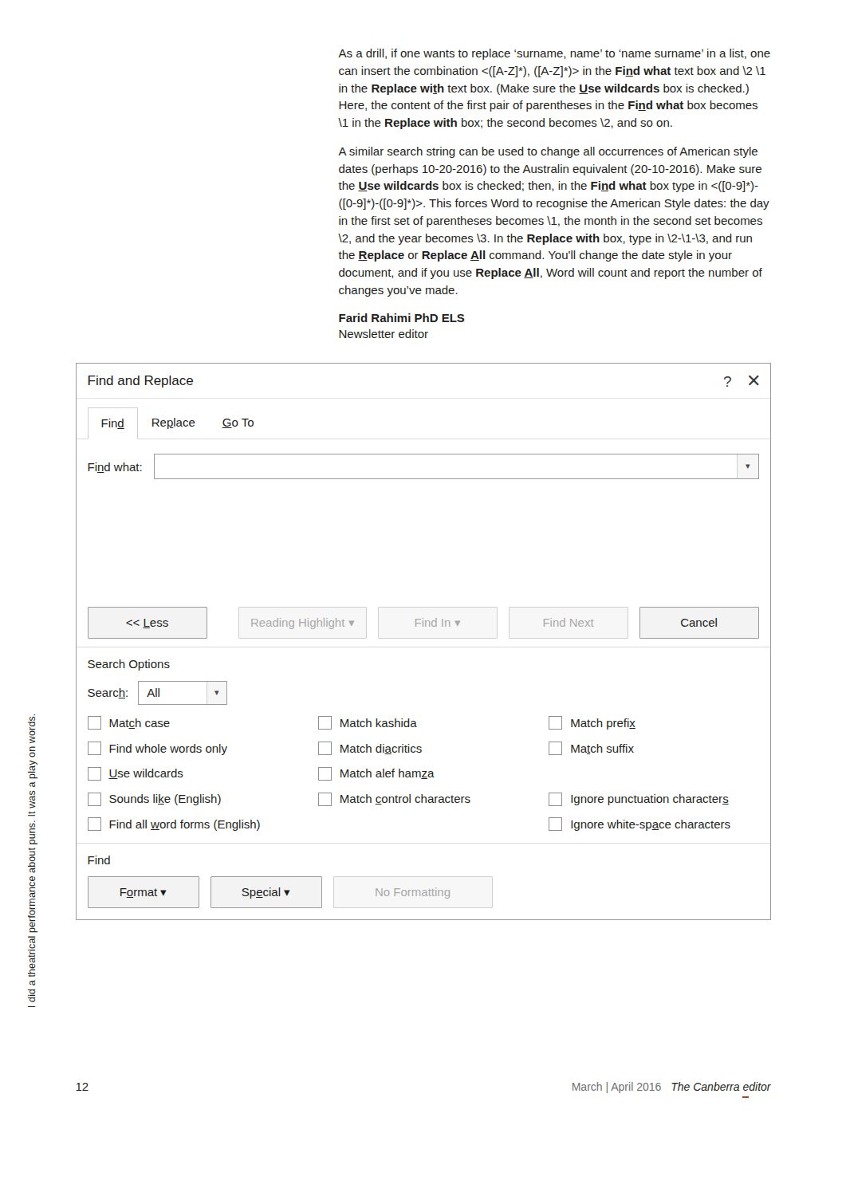I did a theatrical performance about puns. It was a play on words.
As a drill, if one wants to replace ‘surname, name’ to ‘name surname’ in a list, one can insert the combination <([A-Z]*), ([A-Z]*)> in the Find what text box and \2 \1 in the Replace with text box. (Make sure the Use wildcards box is checked.) Here, the content of the first pair of parentheses in the Find what box becomes \1 in the Replace with box; the second becomes \2, and so on.
A similar search string can be used to change all occurrences of American style dates (perhaps 10-20-2016) to the Australin equivalent (20-10-2016). Make sure the Use wildcards box is checked; then, in the Find what box type in <([0-9]*)-([0-9]*)-([0-9]*)>. This forces Word to recognise the American Style dates: the day in the first set of parentheses becomes \1, the month in the second set becomes \2, and the year becomes \3. In the Replace with box, type in \2-\1-\3, and run the Replace or Replace All command. You'll change the date style in your document, and if you use Replace All, Word will count and report the number of changes you’ve made.
Farid Rahimi PhD ELS
Newsletter editor
Find and Replace
? ✕
Find
Replace
Go To
Find what:
▾
<< Less
Reading Highlight ▾
Find In ▾
Find Next
Cancel
Search Options
Search:
All
▾
Match case
Match kashida
Match prefix
Find whole words only
Match diacritics
Match suffix
Use wildcards
Match alef hamza
Sounds like (English)
Match control characters
Ignore punctuation characters
Find all word forms (English)
Ignore white-space characters
Find
Format ▾
Special ▾
No Formatting
12
March | April 2016 The Canberra editor